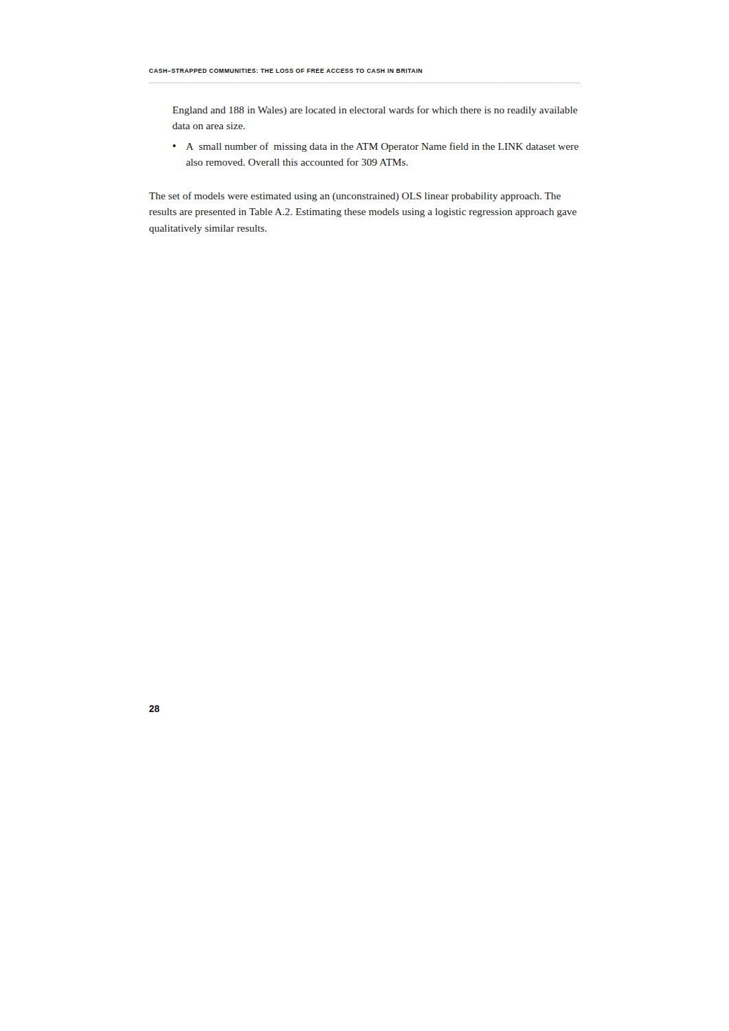Cash–strapped communities: the loss of free access to cash in Britain
England and 188 in Wales) are located in electoral wards for which there is no readily available data on area size.
A small number of missing data in the ATM Operator Name field in the LINK dataset were also removed. Overall this accounted for 309 ATMs.
The set of models were estimated using an (unconstrained) OLS linear probability approach. The results are presented in Table A.2. Estimating these models using a logistic regression approach gave qualitatively similar results.
28